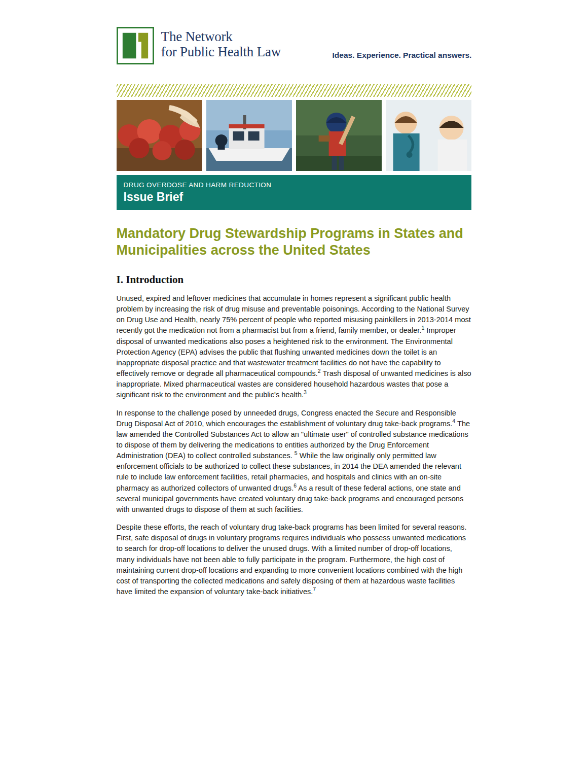The Network for Public Health Law
Ideas. Experience. Practical answers.
DRUG OVERDOSE AND HARM REDUCTION
Issue Brief
Mandatory Drug Stewardship Programs in States and Municipalities across the United States
I. Introduction
Unused, expired and leftover medicines that accumulate in homes represent a significant public health problem by increasing the risk of drug misuse and preventable poisonings. According to the National Survey on Drug Use and Health, nearly 75% percent of people who reported misusing painkillers in 2013-2014 most recently got the medication not from a pharmacist but from a friend, family member, or dealer.1 Improper disposal of unwanted medications also poses a heightened risk to the environment. The Environmental Protection Agency (EPA) advises the public that flushing unwanted medicines down the toilet is an inappropriate disposal practice and that wastewater treatment facilities do not have the capability to effectively remove or degrade all pharmaceutical compounds.2 Trash disposal of unwanted medicines is also inappropriate. Mixed pharmaceutical wastes are considered household hazardous wastes that pose a significant risk to the environment and the public's health.3
In response to the challenge posed by unneeded drugs, Congress enacted the Secure and Responsible Drug Disposal Act of 2010, which encourages the establishment of voluntary drug take-back programs.4 The law amended the Controlled Substances Act to allow an "ultimate user" of controlled substance medications to dispose of them by delivering the medications to entities authorized by the Drug Enforcement Administration (DEA) to collect controlled substances. 5 While the law originally only permitted law enforcement officials to be authorized to collect these substances, in 2014 the DEA amended the relevant rule to include law enforcement facilities, retail pharmacies, and hospitals and clinics with an on-site pharmacy as authorized collectors of unwanted drugs.6 As a result of these federal actions, one state and several municipal governments have created voluntary drug take-back programs and encouraged persons with unwanted drugs to dispose of them at such facilities.
Despite these efforts, the reach of voluntary drug take-back programs has been limited for several reasons. First, safe disposal of drugs in voluntary programs requires individuals who possess unwanted medications to search for drop-off locations to deliver the unused drugs. With a limited number of drop-off locations, many individuals have not been able to fully participate in the program. Furthermore, the high cost of maintaining current drop-off locations and expanding to more convenient locations combined with the high cost of transporting the collected medications and safely disposing of them at hazardous waste facilities have limited the expansion of voluntary take-back initiatives.7